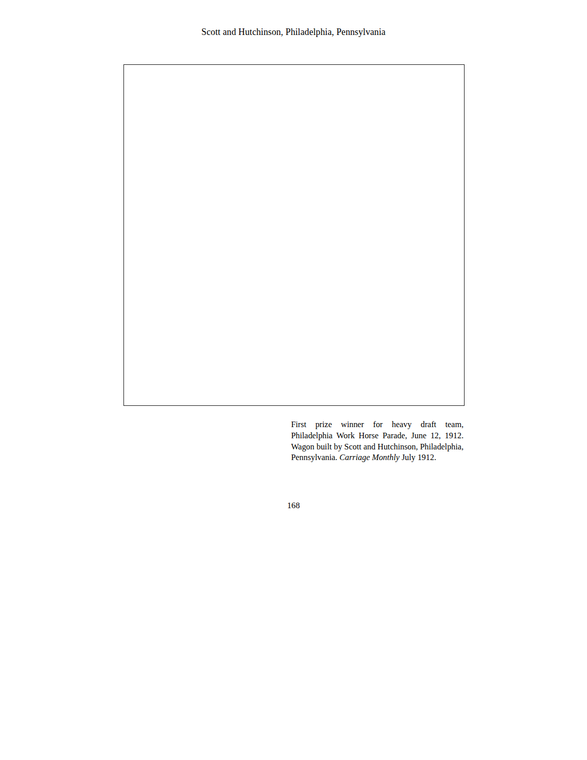Scott and Hutchinson, Philadelphia, Pennsylvania
First prize winner for heavy draft team, Philadelphia Work Horse Parade, June 12, 1912. Wagon built by Scott and Hutchinson, Philadelphia, Pennsylvania. Carriage Monthly July 1912.
168